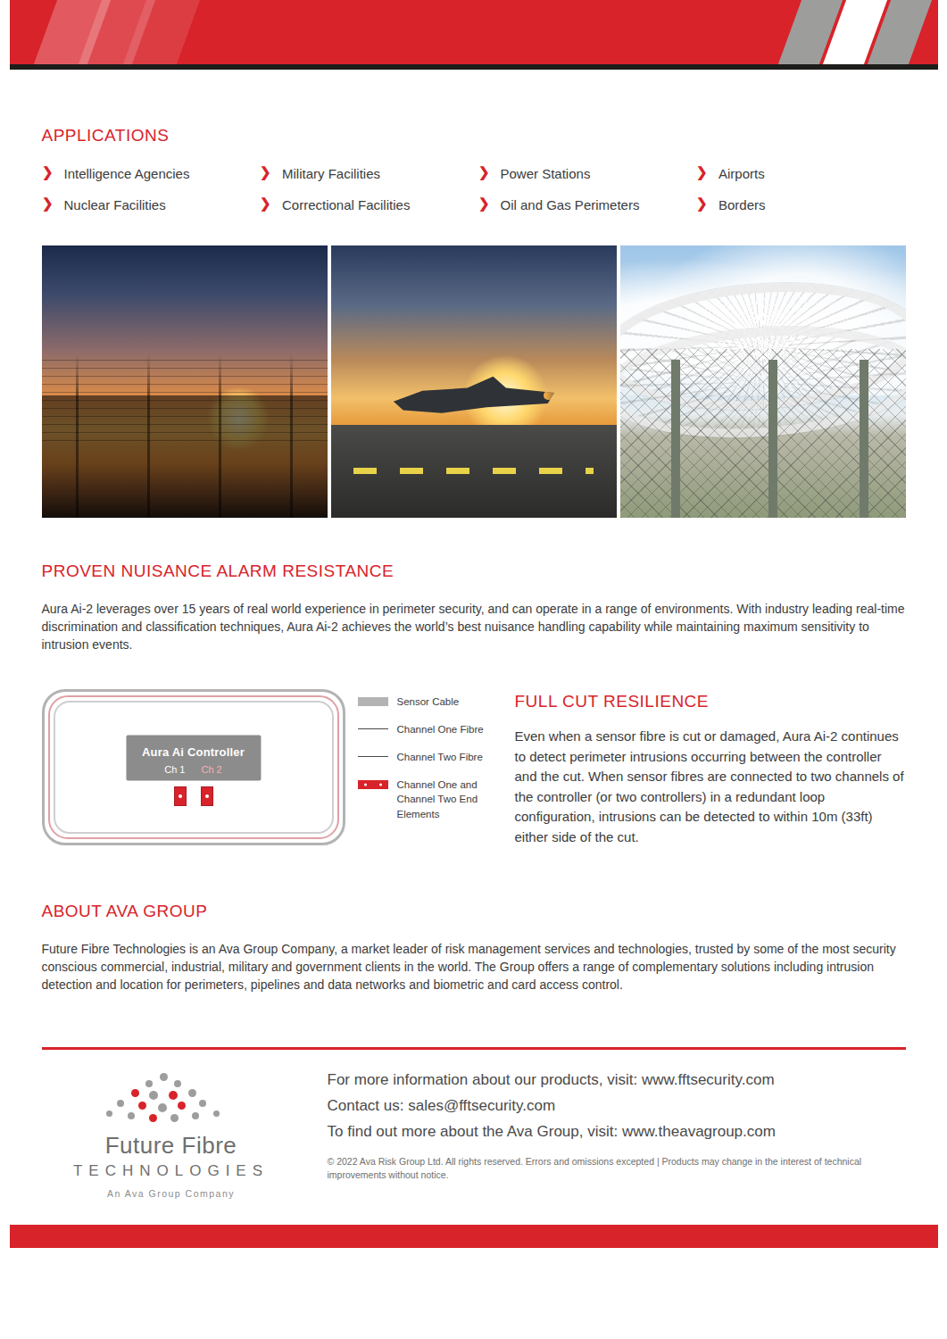Applications
❯Intelligence Agencies
❯Military Facilities
❯Power Stations
❯Airports
❯Nuclear Facilities
❯Correctional Facilities
❯Oil and Gas Perimeters
❯Borders
Proven Nuisance Alarm Resistance
Aura Ai-2 leverages over 15 years of real world experience in perimeter security, and can operate in a range of environments. With industry leading real-time discrimination and classification techniques, Aura Ai-2 achieves the world’s best nuisance handling capability while maintaining maximum sensitivity to intrusion events.
Aura Ai Controller
Ch 1 Ch 2
Sensor Cable
Channel One Fibre
Channel Two Fibre
Channel One and
Channel Two End
Elements
Full Cut Resilience
Even when a sensor fibre is cut or damaged, Aura Ai-2 continues to detect perimeter intrusions occurring between the controller and the cut. When sensor fibres are connected to two channels of the controller (or two controllers) in a redundant loop configuration, intrusions can be detected to within 10m (33ft) either side of the cut.
About Ava Group
Future Fibre Technologies is an Ava Group Company, a market leader of risk management services and technologies, trusted by some of the most security conscious commercial, industrial, military and government clients in the world. The Group offers a range of complementary solutions including intrusion detection and location for perimeters, pipelines and data networks and biometric and card access control.
Future Fibre
TECHNOLOGIES
An Ava Group Company
For more information about our products, visit: www.fftsecurity.com
Contact us: sales@fftsecurity.com
To find out more about the Ava Group, visit: www.theavagroup.com
© 2022 Ava Risk Group Ltd. All rights reserved. Errors and omissions excepted | Products may change in the interest of technical improvements without notice.